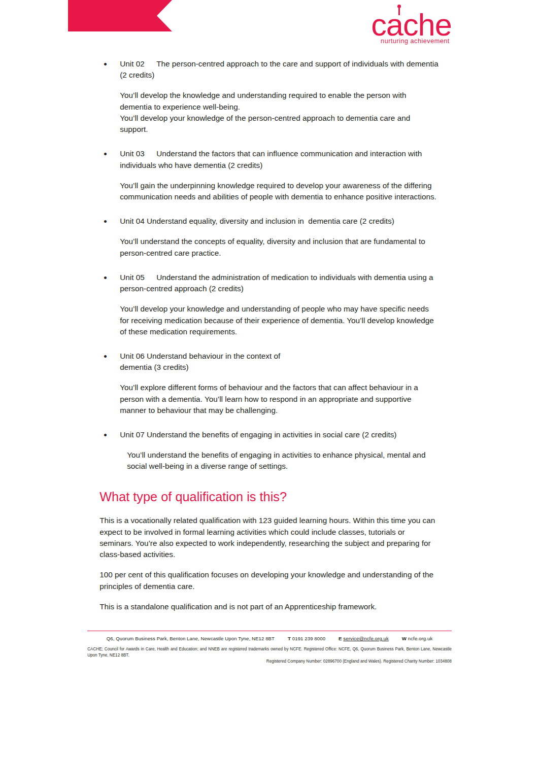cache
nurturing achievement
Unit 02 The person-centred approach to the care and support of individuals with dementia (2 credits)
You’ll develop the knowledge and understanding required to enable the person with dementia to experience well-being.
You’ll develop your knowledge of the person-centred approach to dementia care and support.
Unit 03 Understand the factors that can influence communication and interaction with individuals who have dementia (2 credits)
You’ll gain the underpinning knowledge required to develop your awareness of the differing communication needs and abilities of people with dementia to enhance positive interactions.
Unit 04 Understand equality, diversity and inclusion in dementia care (2 credits)
You’ll understand the concepts of equality, diversity and inclusion that are fundamental to person-centred care practice.
Unit 05 Understand the administration of medication to individuals with dementia using a person-centred approach (2 credits)
You’ll develop your knowledge and understanding of people who may have specific needs for receiving medication because of their experience of dementia. You’ll develop knowledge of these medication requirements.
Unit 06 Understand behaviour in the context of
dementia (3 credits)
You’ll explore different forms of behaviour and the factors that can affect behaviour in a person with a dementia. You’ll learn how to respond in an appropriate and supportive manner to behaviour that may be challenging.
Unit 07 Understand the benefits of engaging in activities in social care (2 credits)
You’ll understand the benefits of engaging in activities to enhance physical, mental and social well-being in a diverse range of settings.
What type of qualification is this?
This is a vocationally related qualification with 123 guided learning hours. Within this time you can expect to be involved in formal learning activities which could include classes, tutorials or seminars. You’re also expected to work independently, researching the subject and preparing for class-based activities.
100 per cent of this qualification focuses on developing your knowledge and understanding of the principles of dementia care.
This is a standalone qualification and is not part of an Apprenticeship framework.
Q6, Quorum Business Park, Benton Lane, Newcastle Upon Tyne, NE12 8BT T 0191 239 8000 E service@ncfe.org.uk W ncfe.org.uk
CACHE; Council for Awards in Care, Health and Education; and NNEB are registered trademarks owned by NCFE. Registered Office: NCFE, Q6, Quorum Business Park, Benton Lane, Newcastle Upon Tyne, NE12 8BT. Registered Company Number: 02896700 (England and Wales). Registered Charity Number: 1034808